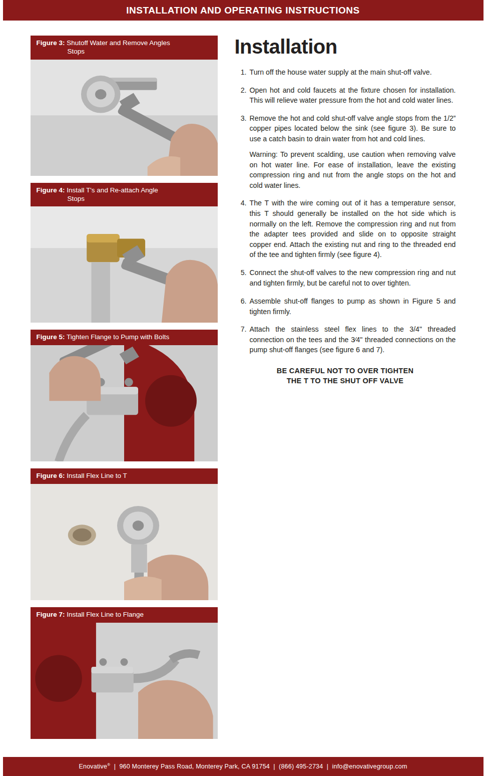INSTALLATION AND OPERATING INSTRUCTIONS
Figure 3: Shutoff Water and Remove AnglesStops
Figure 4: Install T's and Re-attach AngleStops
Figure 5: Tighten Flange to Pump with Bolts
Figure 6: Install Flex Line to T
Figure 7: Install Flex Line to Flange
Installation
Turn off the house water supply at the main shut-off valve.
Open hot and cold faucets at the fixture chosen for installation. This will relieve water pressure from the hot and cold water lines.
Remove the hot and cold shut-off valve angle stops from the 1/2” copper pipes located below the sink (see figure 3). Be sure to use a catch basin to drain water from hot and cold lines.
Warning: To prevent scalding, use caution when removing valve on hot water line. For ease of installation, leave the existing compression ring and nut from the angle stops on the hot and cold water lines.
The T with the wire coming out of it has a temperature sensor, this T should generally be installed on the hot side which is normally on the left. Remove the compression ring and nut from the adapter tees provided and slide on to opposite straight copper end. Attach the existing nut and ring to the threaded end of the tee and tighten firmly (see figure 4).
Connect the shut-off valves to the new compression ring and nut and tighten firmly, but be careful not to over tighten.
Assemble shut-off flanges to pump as shown in Figure 5 and tighten firmly.
Attach the stainless steel flex lines to the 3/4" threaded connection on the tees and the 3⁄4" threaded connections on the pump shut-off flanges (see figure 6 and 7).
BE CAREFUL NOT TO OVER TIGHTEN
THE T TO THE SHUT OFF VALVE
Enovative® | 960 Monterey Pass Road, Monterey Park, CA 91754 | (866) 495-2734 | info@enovativegroup.com